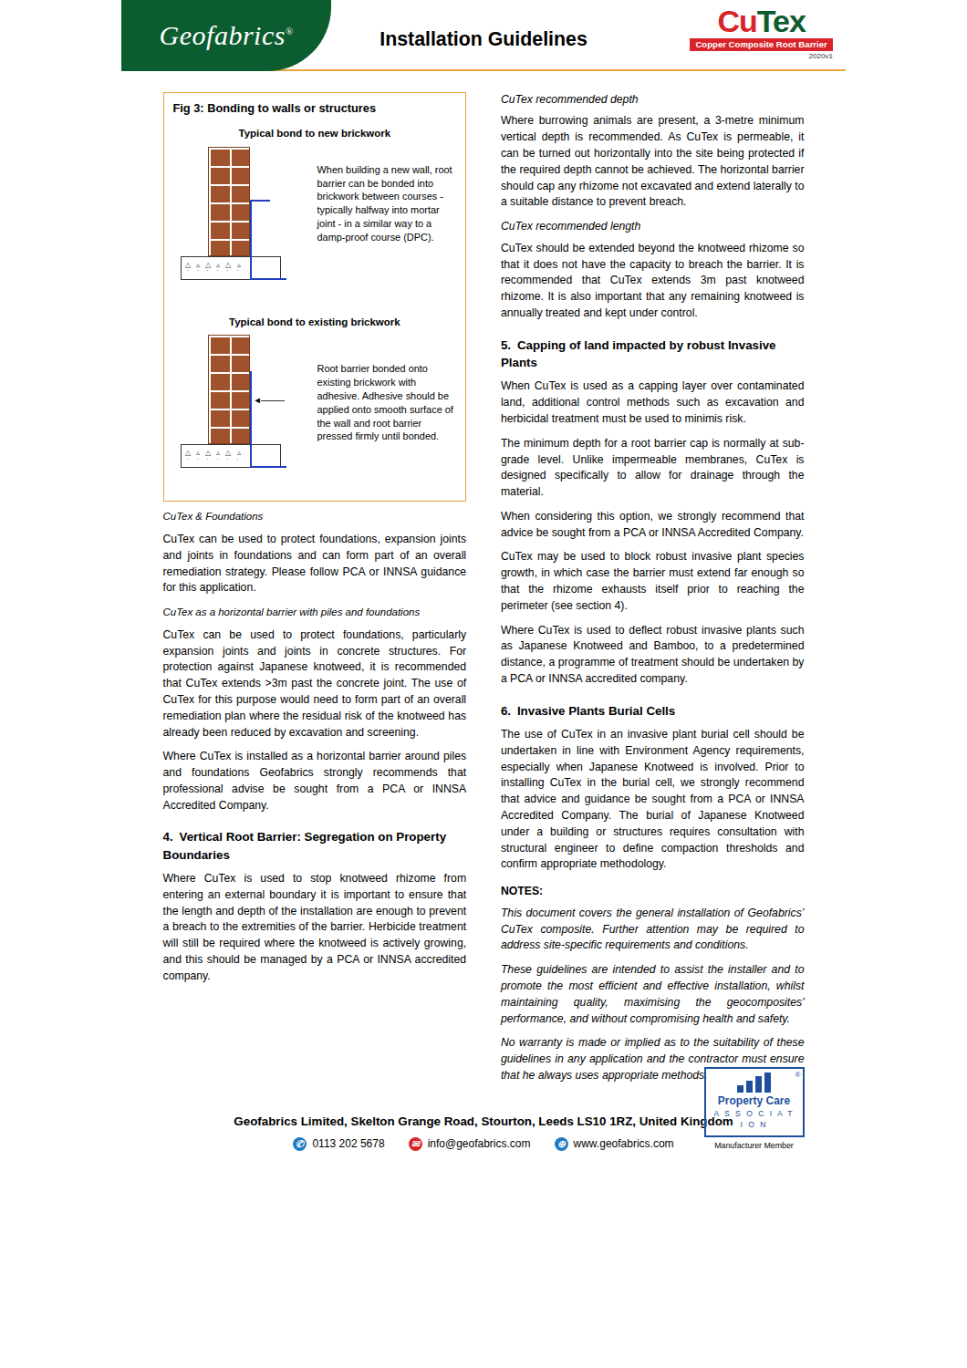Geofabrics®
Installation Guidelines
Cu Tex
Copper Composite Root Barrier
2020v1
Fig 3: Bonding to walls or structures
Typical bond to new brickwork
· · · · · ·
When building a new wall, root barrier can be bonded into brickwork between courses - typically halfway into mortar joint - in a similar way to a damp-proof course (DPC).
Typical bond to existing brickwork
· · · · · ·
◄
Root barrier bonded onto existing brickwork with adhesive. Adhesive should be applied onto smooth surface of the wall and root barrier pressed firmly until bonded.
CuTex & Foundations
CuTex can be used to protect foundations, expansion joints and joints in foundations and can form part of an overall remediation strategy. Please follow PCA or INNSA guidance for this application.
CuTex as a horizontal barrier with piles and foundations
CuTex can be used to protect foundations, particularly expansion joints and joints in concrete structures. For protection against Japanese knotweed, it is recommended that CuTex extends >3m past the concrete joint. The use of CuTex for this purpose would need to form part of an overall remediation plan where the residual risk of the knotweed has already been reduced by excavation and screening.
Where CuTex is installed as a horizontal barrier around piles and foundations Geofabrics strongly recommends that professional advise be sought from a PCA or INNSA Accredited Company.
4. Vertical Root Barrier: Segregation on Property Boundaries
Where CuTex is used to stop knotweed rhizome from entering an external boundary it is important to ensure that the length and depth of the installation are enough to prevent a breach to the extremities of the barrier. Herbicide treatment will still be required where the knotweed is actively growing, and this should be managed by a PCA or INNSA accredited company.
CuTex recommended depth
Where burrowing animals are present, a 3-metre minimum vertical depth is recommended. As CuTex is permeable, it can be turned out horizontally into the site being protected if the required depth cannot be achieved. The horizontal barrier should cap any rhizome not excavated and extend laterally to a suitable distance to prevent breach.
CuTex recommended length
CuTex should be extended beyond the knotweed rhizome so that it does not have the capacity to breach the barrier. It is recommended that CuTex extends 3m past knotweed rhizome. It is also important that any remaining knotweed is annually treated and kept under control.
5. Capping of land impacted by robust Invasive Plants
When CuTex is used as a capping layer over contaminated land, additional control methods such as excavation and herbicidal treatment must be used to minimis risk.
The minimum depth for a root barrier cap is normally at sub-grade level. Unlike impermeable membranes, CuTex is designed specifically to allow for drainage through the material.
When considering this option, we strongly recommend that advice be sought from a PCA or INNSA Accredited Company.
CuTex may be used to block robust invasive plant species growth, in which case the barrier must extend far enough so that the rhizome exhausts itself prior to reaching the perimeter (see section 4).
Where CuTex is used to deflect robust invasive plants such as Japanese Knotweed and Bamboo, to a predetermined distance, a programme of treatment should be undertaken by a PCA or INNSA accredited company.
6. Invasive Plants Burial Cells
The use of CuTex in an invasive plant burial cell should be undertaken in line with Environment Agency requirements, especially when Japanese Knotweed is involved. Prior to installing CuTex in the burial cell, we strongly recommend that advice and guidance be sought from a PCA or INNSA Accredited Company. The burial of Japanese Knotweed under a building or structures requires consultation with structural engineer to define compaction thresholds and confirm appropriate methodology.
NOTES:
This document covers the general installation of Geofabrics’ CuTex composite. Further attention may be required to address site-specific requirements and conditions.
These guidelines are intended to assist the installer and to promote the most efficient and effective installation, whilst maintaining quality, maximising the geocomposites' performance, and without compromising health and safety.
No warranty is made or implied as to the suitability of these guidelines in any application and the contractor must ensure that he always uses appropriate methods.
Geofabrics Limited, Skelton Grange Road, Stourton, Leeds LS10 1RZ, United Kingdom
✆0113 202 5678 ✉info@geofabrics.com ⊕www.geofabrics.com
®
Property Care
A S S O C I A T I O N
Manufacturer Member